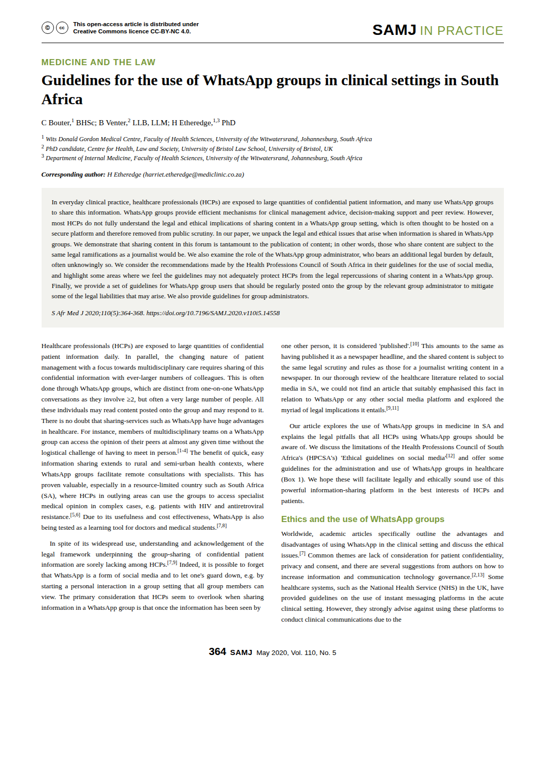Ⓒ
cc
This open-access article is distributed under
Creative Commons licence CC-BY-NC 4.0.
SAMJ IN PRACTICE
MEDICINE AND THE LAW
Guidelines for the use of WhatsApp groups in clinical settings in South Africa
C Bouter,1 BHSc; B Venter,2 LLB, LLM; H Etheredge,1,3 PhD
1 Wits Donald Gordon Medical Centre, Faculty of Health Sciences, University of the Witwatersrand, Johannesburg, South Africa
2 PhD candidate, Centre for Health, Law and Society, University of Bristol Law School, University of Bristol, UK
3 Department of Internal Medicine, Faculty of Health Sciences, University of the Witwatersrand, Johannesburg, South Africa
Corresponding author: H Etheredge (harriet.etheredge@mediclinic.co.za)
In everyday clinical practice, healthcare professionals (HCPs) are exposed to large quantities of confidential patient information, and many use WhatsApp groups to share this information. WhatsApp groups provide efficient mechanisms for clinical management advice, decision-making support and peer review. However, most HCPs do not fully understand the legal and ethical implications of sharing content in a WhatsApp group setting, which is often thought to be hosted on a secure platform and therefore removed from public scrutiny. In our paper, we unpack the legal and ethical issues that arise when information is shared in WhatsApp groups. We demonstrate that sharing content in this forum is tantamount to the publication of content; in other words, those who share content are subject to the same legal ramifications as a journalist would be. We also examine the role of the WhatsApp group administrator, who bears an additional legal burden by default, often unknowingly so. We consider the recommendations made by the Health Professions Council of South Africa in their guidelines for the use of social media, and highlight some areas where we feel the guidelines may not adequately protect HCPs from the legal repercussions of sharing content in a WhatsApp group. Finally, we provide a set of guidelines for WhatsApp group users that should be regularly posted onto the group by the relevant group administrator to mitigate some of the legal liabilities that may arise. We also provide guidelines for group administrators.
S Afr Med J 2020;110(5):364-368. https://doi.org/10.7196/SAMJ.2020.v110i5.14558
Healthcare professionals (HCPs) are exposed to large quantities of confidential patient information daily. In parallel, the changing nature of patient management with a focus towards multidisciplinary care requires sharing of this confidential information with ever-larger numbers of colleagues. This is often done through WhatsApp groups, which are distinct from one-on-one WhatsApp conversations as they involve ≥2, but often a very large number of people. All these individuals may read content posted onto the group and may respond to it. There is no doubt that sharing-services such as WhatsApp have huge advantages in healthcare. For instance, members of multidisciplinary teams on a WhatsApp group can access the opinion of their peers at almost any given time without the logistical challenge of having to meet in person.[1-4] The benefit of quick, easy information sharing extends to rural and semi-urban health contexts, where WhatsApp groups facilitate remote consultations with specialists. This has proven valuable, especially in a resource-limited country such as South Africa (SA), where HCPs in outlying areas can use the groups to access specialist medical opinion in complex cases, e.g. patients with HIV and antiretroviral resistance.[5,6] Due to its usefulness and cost effectiveness, WhatsApp is also being tested as a learning tool for doctors and medical students.[7,8]
In spite of its widespread use, understanding and acknowledgement of the legal framework underpinning the group-sharing of confidential patient information are sorely lacking among HCPs.[7,9] Indeed, it is possible to forget that WhatsApp is a form of social media and to let one's guard down, e.g. by starting a personal interaction in a group setting that all group members can view. The primary consideration that HCPs seem to overlook when sharing information in a WhatsApp group is that once the information has been seen by
one other person, it is considered 'published'.[10] This amounts to the same as having published it as a newspaper headline, and the shared content is subject to the same legal scrutiny and rules as those for a journalist writing content in a newspaper. In our thorough review of the healthcare literature related to social media in SA, we could not find an article that suitably emphasised this fact in relation to WhatsApp or any other social media platform and explored the myriad of legal implications it entails.[9,11]
Our article explores the use of WhatsApp groups in medicine in SA and explains the legal pitfalls that all HCPs using WhatsApp groups should be aware of. We discuss the limitations of the Health Professions Council of South Africa's (HPCSA's) 'Ethical guidelines on social media'[12] and offer some guidelines for the administration and use of WhatsApp groups in healthcare (Box 1). We hope these will facilitate legally and ethically sound use of this powerful information-sharing platform in the best interests of HCPs and patients.
Ethics and the use of WhatsApp groups
Worldwide, academic articles specifically outline the advantages and disadvantages of using WhatsApp in the clinical setting and discuss the ethical issues.[7] Common themes are lack of consideration for patient confidentiality, privacy and consent, and there are several suggestions from authors on how to increase information and communication technology governance.[2,13] Some healthcare systems, such as the National Health Service (NHS) in the UK, have provided guidelines on the use of instant messaging platforms in the acute clinical setting. However, they strongly advise against using these platforms to conduct clinical communications due to the
364 SAMJ May 2020, Vol. 110, No. 5